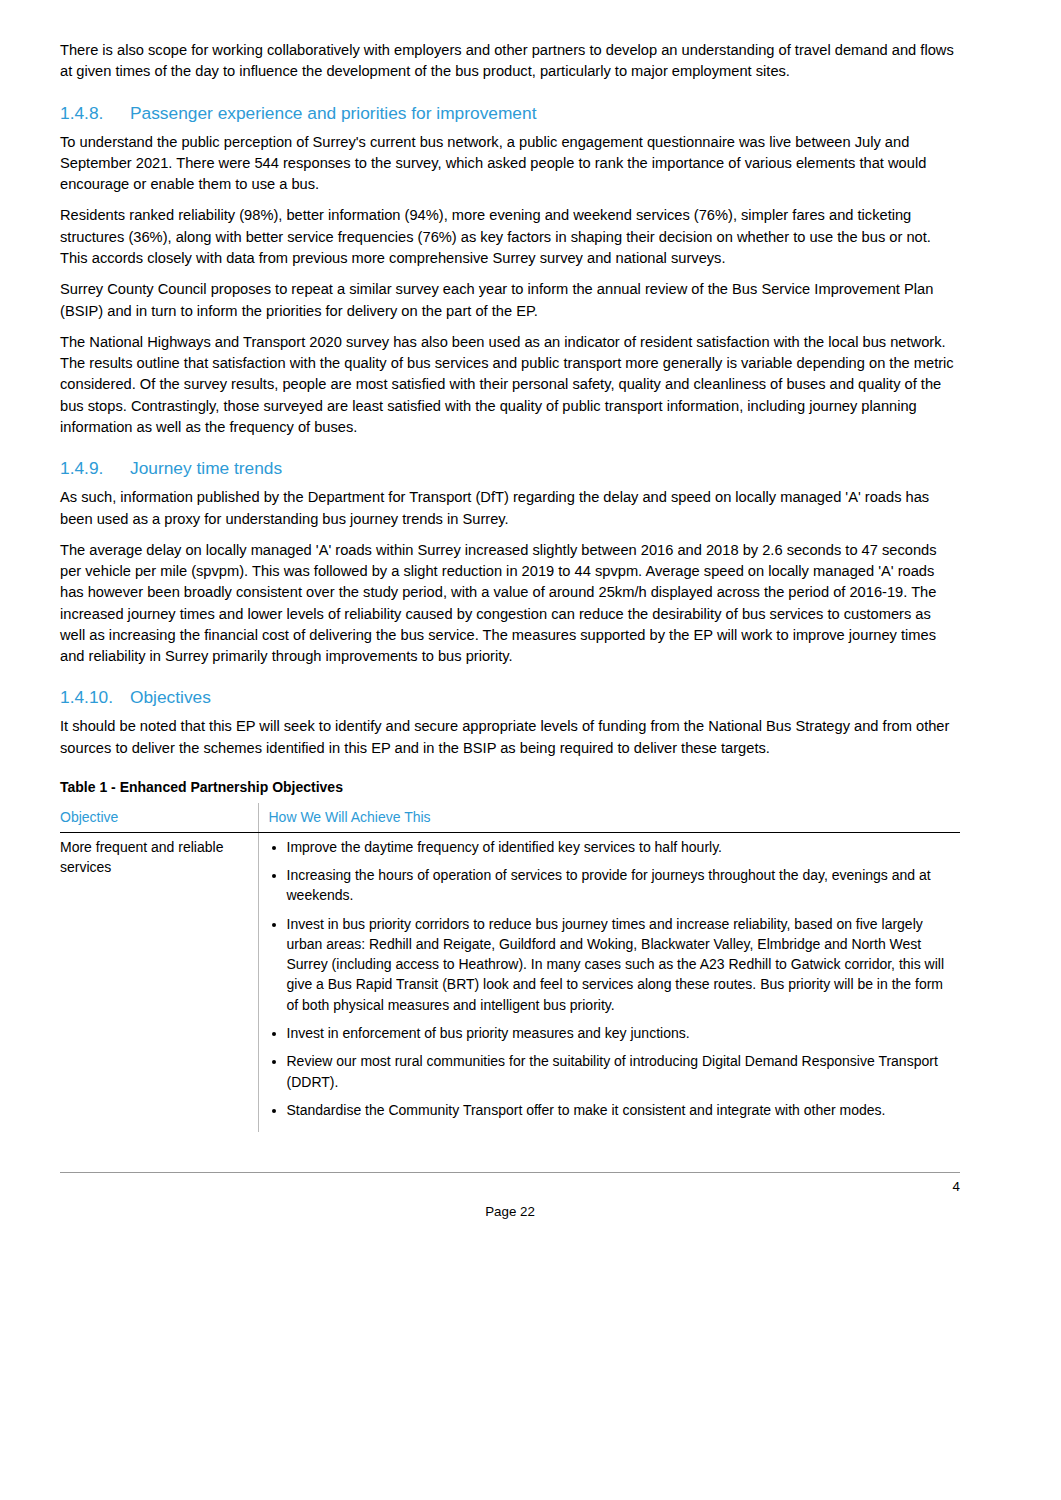There is also scope for working collaboratively with employers and other partners to develop an understanding of travel demand and flows at given times of the day to influence the development of the bus product, particularly to major employment sites.
1.4.8. Passenger experience and priorities for improvement
To understand the public perception of Surrey's current bus network, a public engagement questionnaire was live between July and September 2021. There were 544 responses to the survey, which asked people to rank the importance of various elements that would encourage or enable them to use a bus.
Residents ranked reliability (98%), better information (94%), more evening and weekend services (76%), simpler fares and ticketing structures (36%), along with better service frequencies (76%) as key factors in shaping their decision on whether to use the bus or not. This accords closely with data from previous more comprehensive Surrey survey and national surveys.
Surrey County Council proposes to repeat a similar survey each year to inform the annual review of the Bus Service Improvement Plan (BSIP) and in turn to inform the priorities for delivery on the part of the EP.
The National Highways and Transport 2020 survey has also been used as an indicator of resident satisfaction with the local bus network. The results outline that satisfaction with the quality of bus services and public transport more generally is variable depending on the metric considered. Of the survey results, people are most satisfied with their personal safety, quality and cleanliness of buses and quality of the bus stops. Contrastingly, those surveyed are least satisfied with the quality of public transport information, including journey planning information as well as the frequency of buses.
1.4.9. Journey time trends
As such, information published by the Department for Transport (DfT) regarding the delay and speed on locally managed 'A' roads has been used as a proxy for understanding bus journey trends in Surrey.
The average delay on locally managed 'A' roads within Surrey increased slightly between 2016 and 2018 by 2.6 seconds to 47 seconds per vehicle per mile (spvpm). This was followed by a slight reduction in 2019 to 44 spvpm. Average speed on locally managed 'A' roads has however been broadly consistent over the study period, with a value of around 25km/h displayed across the period of 2016-19. The increased journey times and lower levels of reliability caused by congestion can reduce the desirability of bus services to customers as well as increasing the financial cost of delivering the bus service. The measures supported by the EP will work to improve journey times and reliability in Surrey primarily through improvements to bus priority.
1.4.10. Objectives
It should be noted that this EP will seek to identify and secure appropriate levels of funding from the National Bus Strategy and from other sources to deliver the schemes identified in this EP and in the BSIP as being required to deliver these targets.
Table 1 - Enhanced Partnership Objectives
| Objective | How We Will Achieve This |
| --- | --- |
| More frequent and reliable services | Improve the daytime frequency of identified key services to half hourly. Increasing the hours of operation of services to provide for journeys throughout the day, evenings and at weekends. Invest in bus priority corridors to reduce bus journey times and increase reliability, based on five largely urban areas: Redhill and Reigate, Guildford and Woking, Blackwater Valley, Elmbridge and North West Surrey (including access to Heathrow). In many cases such as the A23 Redhill to Gatwick corridor, this will give a Bus Rapid Transit (BRT) look and feel to services along these routes. Bus priority will be in the form of both physical measures and intelligent bus priority. Invest in enforcement of bus priority measures and key junctions. Review our most rural communities for the suitability of introducing Digital Demand Responsive Transport (DDRT). Standardise the Community Transport offer to make it consistent and integrate with other modes. |
4
Page 22